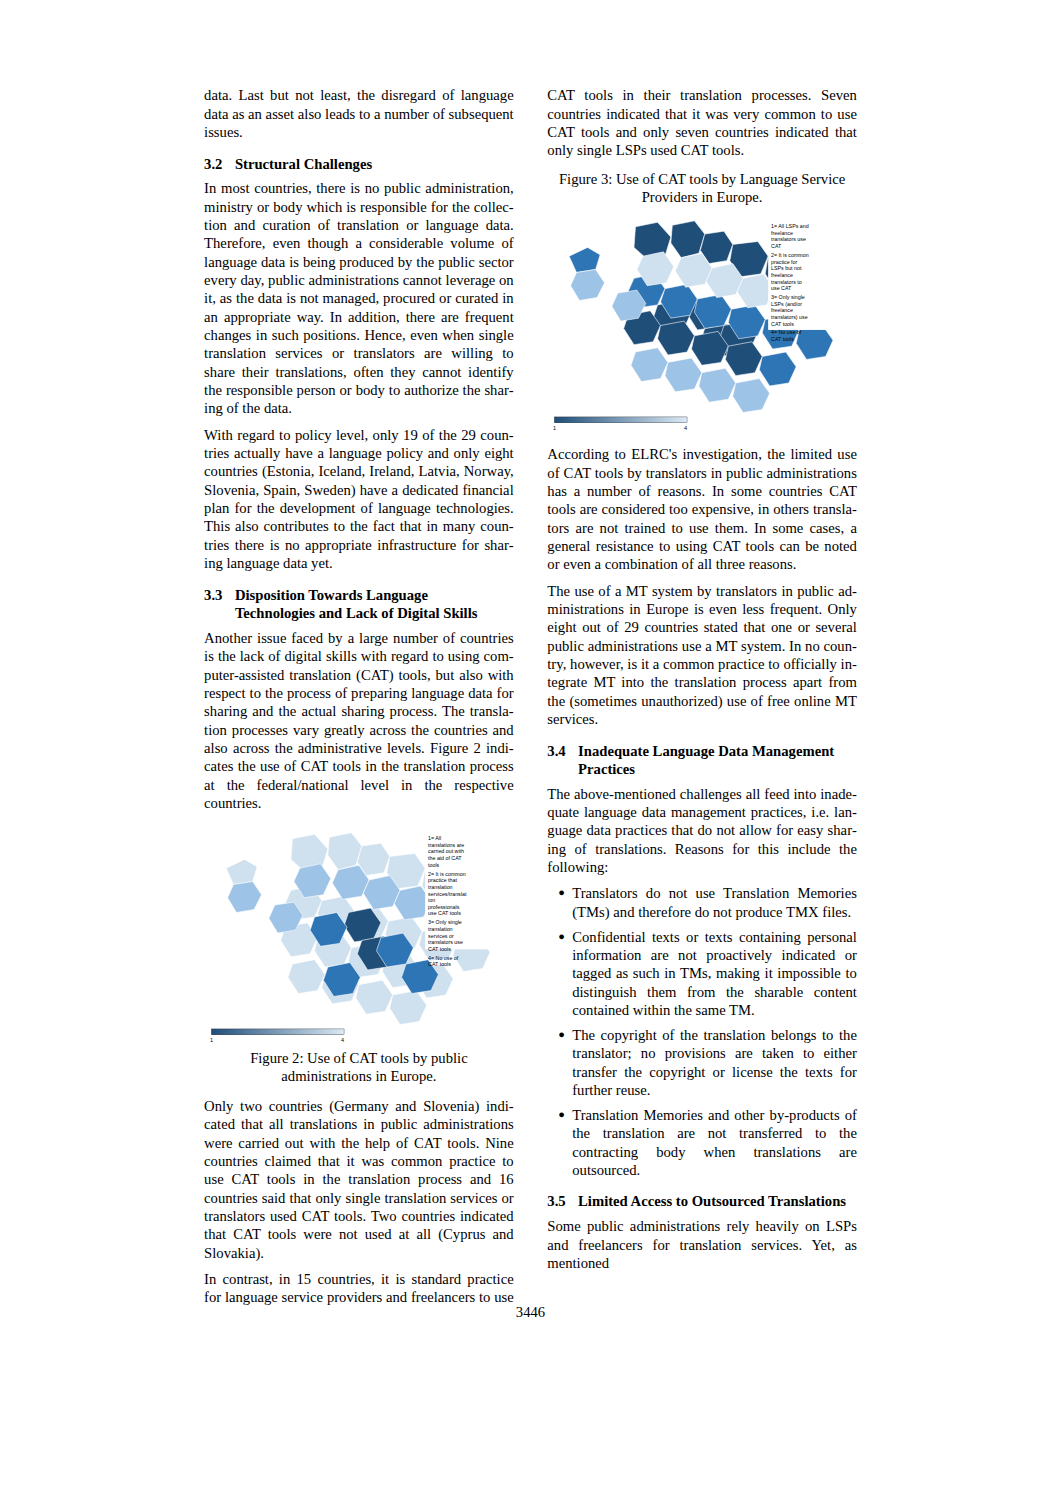data. Last but not least, the disregard of language data as an asset also leads to a number of subsequent issues.
3.2 Structural Challenges
In most countries, there is no public administration, ministry or body which is responsible for the collection and curation of translation or language data. Therefore, even though a considerable volume of language data is being produced by the public sector every day, public administrations cannot leverage on it, as the data is not managed, procured or curated in an appropriate way. In addition, there are frequent changes in such positions. Hence, even when single translation services or translators are willing to share their translations, often they cannot identify the responsible person or body to authorize the sharing of the data.
With regard to policy level, only 19 of the 29 countries actually have a language policy and only eight countries (Estonia, Iceland, Ireland, Latvia, Norway, Slovenia, Spain, Sweden) have a dedicated financial plan for the development of language technologies. This also contributes to the fact that in many countries there is no appropriate infrastructure for sharing language data yet.
3.3 Disposition Towards Language
Technologies and Lack of Digital Skills
Another issue faced by a large number of countries is the lack of digital skills with regard to using computer-assisted translation (CAT) tools, but also with respect to the process of preparing language data for sharing and the actual sharing process. The translation processes vary greatly across the countries and also across the administrative levels. Figure 2 indicates the use of CAT tools in the translation process at the federal/national level in the respective countries.
1= All translations are carried out with the aid of CAT tools 2= It is common practice that translation services/translat ion professionals use CAT tools 3= Only single translation services or translators use CAT tools 4= No use of CAT tools 1 4
Figure 2: Use of CAT tools by public administrations in Europe.
Only two countries (Germany and Slovenia) indicated that all translations in public administrations were carried out with the help of CAT tools. Nine countries claimed that it was common practice to use CAT tools in the translation process and 16 countries said that only single translation services or translators used CAT tools. Two countries indicated that CAT tools were not used at all (Cyprus and Slovakia).
In contrast, in 15 countries, it is standard practice for language service providers and freelancers to use CAT tools in their translation processes. Seven countries indicated that it was very common to use CAT tools and only seven countries indicated that only single LSPs used CAT tools.
Figure 3: Use of CAT tools by Language Service Providers in Europe.
1= All LSPs and freelance translators use CAT 2= It is common practice for LSPs but not freelance translators to use CAT 3= Only single LSPs (and/or freelance translators) use CAT tools 4= No use of CAT tools 1 4
According to ELRC's investigation, the limited use of CAT tools by translators in public administrations has a number of reasons. In some countries CAT tools are considered too expensive, in others translators are not trained to use them. In some cases, a general resistance to using CAT tools can be noted or even a combination of all three reasons.
The use of a MT system by translators in public administrations in Europe is even less frequent. Only eight out of 29 countries stated that one or several public administrations use a MT system. In no country, however, is it a common practice to officially integrate MT into the translation process apart from the (sometimes unauthorized) use of free online MT services.
3.4 Inadequate Language Data Management
Practices
The above-mentioned challenges all feed into inadequate language data management practices, i.e. language data practices that do not allow for easy sharing of translations. Reasons for this include the following:
Translators do not use Translation Memories (TMs) and therefore do not produce TMX files.
Confidential texts or texts containing personal information are not proactively indicated or tagged as such in TMs, making it impossible to distinguish them from the sharable content contained within the same TM.
The copyright of the translation belongs to the translator; no provisions are taken to either transfer the copyright or license the texts for further reuse.
Translation Memories and other by-products of the translation are not transferred to the contracting body when translations are outsourced.
3.5 Limited Access to Outsourced Translations
Some public administrations rely heavily on LSPs and freelancers for translation services. Yet, as mentioned
3446